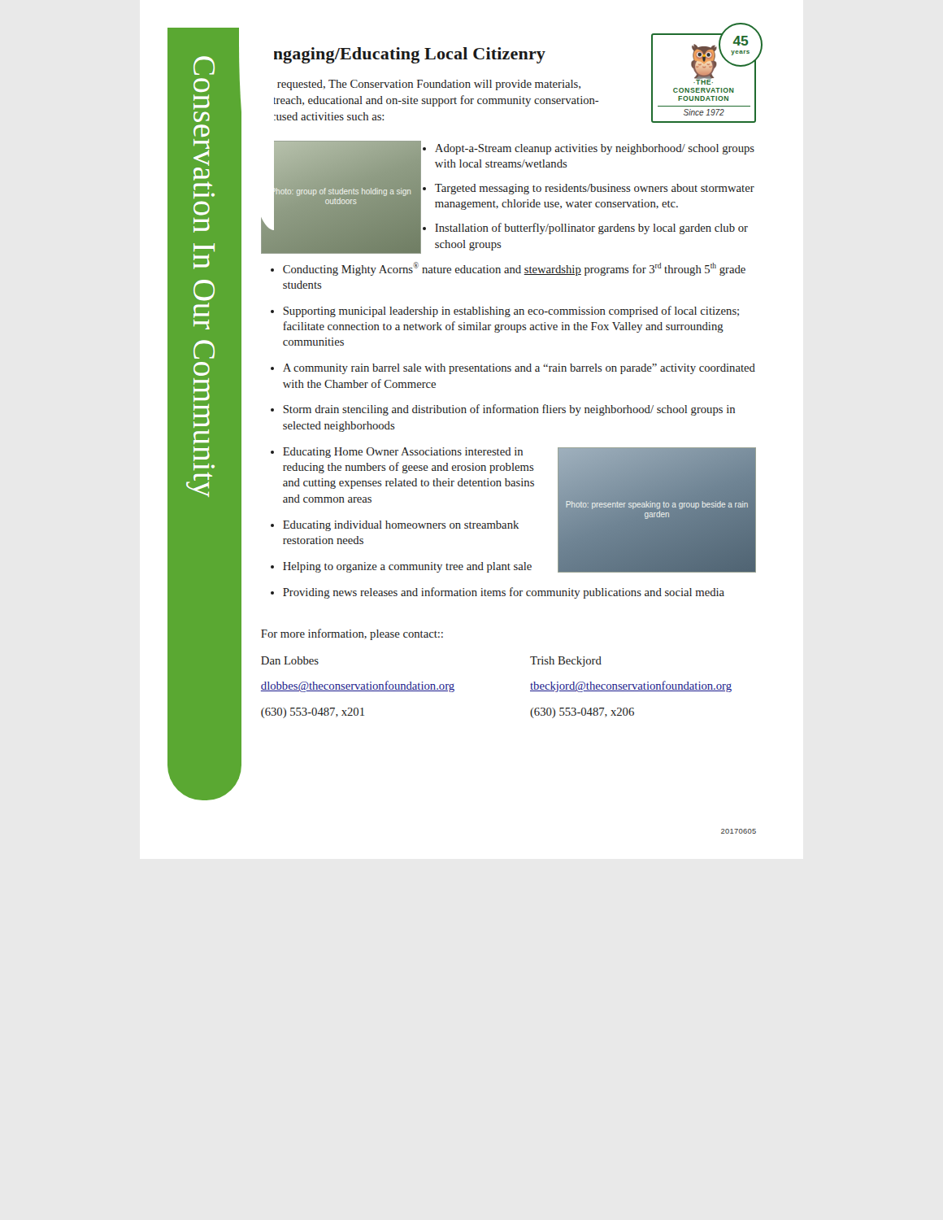Conservation In Our Community
45 years
🦉
·THE·
CONSERVATION
FOUNDATION
Since 1972
Engaging/Educating Local Citizenry
As requested, The Conservation Foundation will provide materials, outreach, educational and on-site support for community conservation-focused activities such as:
Photo: group of students holding a sign outdoors
Adopt-a-Stream cleanup activities by neighborhood/ school groups with local streams/wetlands
Targeted messaging to residents/business owners about stormwater management, chloride use, water conservation, etc.
Installation of butterfly/pollinator gardens by local garden club or school groups
Conducting Mighty Acorns® nature education and stewardship programs for 3rd through 5th grade students
Supporting municipal leadership in establishing an eco-commission comprised of local citizens; facilitate connection to a network of similar groups active in the Fox Valley and surrounding communities
A community rain barrel sale with presentations and a “rain barrels on parade” activity coordinated with the Chamber of Commerce
Storm drain stenciling and distribution of information fliers by neighborhood/ school groups in selected neighborhoods
Photo: presenter speaking to a group beside a rain garden
Educating Home Owner Associations interested in reducing the numbers of geese and erosion problems and cutting expenses related to their detention basins and common areas
Educating individual homeowners on streambank restoration needs
Helping to organize a community tree and plant sale
Providing news releases and information items for community publications and social media
For more information, please contact::
Dan Lobbes
dlobbes@theconservationfoundation.org
(630) 553-0487, x201
Trish Beckjord
tbeckjord@theconservationfoundation.org
(630) 553-0487, x206
20170605